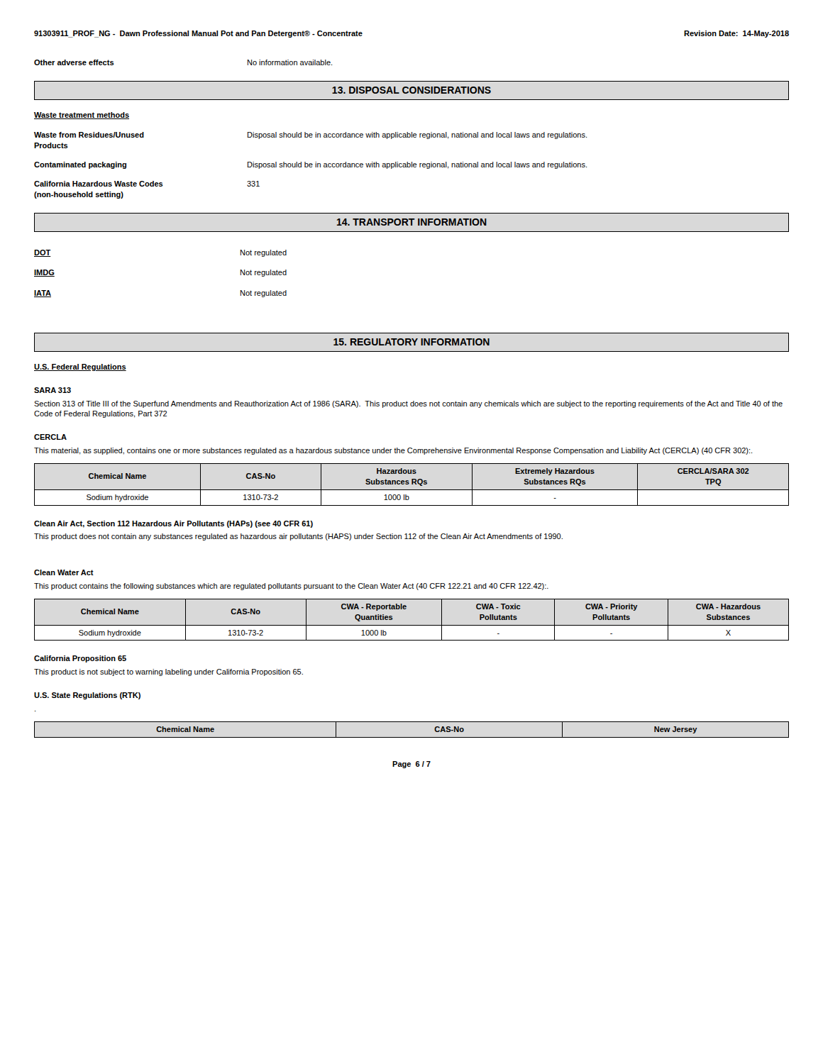91303911_PROF_NG - Dawn Professional Manual Pot and Pan Detergent® - Concentrate
Revision Date: 14-May-2018
Other adverse effects
No information available.
13. DISPOSAL CONSIDERATIONS
Waste treatment methods
Waste from Residues/Unused
Products
Disposal should be in accordance with applicable regional, national and local laws and regulations.
Contaminated packaging
Disposal should be in accordance with applicable regional, national and local laws and regulations.
California Hazardous Waste Codes
(non-household setting)
331
14. TRANSPORT INFORMATION
DOT
Not regulated
IMDG
Not regulated
IATA
Not regulated
15. REGULATORY INFORMATION
U.S. Federal Regulations
SARA 313
Section 313 of Title III of the Superfund Amendments and Reauthorization Act of 1986 (SARA). This product does not contain any chemicals which are subject to the reporting requirements of the Act and Title 40 of the Code of Federal Regulations, Part 372
CERCLA
This material, as supplied, contains one or more substances regulated as a hazardous substance under the Comprehensive Environmental Response Compensation and Liability Act (CERCLA) (40 CFR 302):.
| Chemical Name | CAS-No | Hazardous Substances RQs | Extremely Hazardous Substances RQs | CERCLA/SARA 302 TPQ |
| --- | --- | --- | --- | --- |
| Sodium hydroxide | 1310-73-2 | 1000 lb | - | |
Clean Air Act, Section 112 Hazardous Air Pollutants (HAPs) (see 40 CFR 61)
This product does not contain any substances regulated as hazardous air pollutants (HAPS) under Section 112 of the Clean Air Act Amendments of 1990.
Clean Water Act
This product contains the following substances which are regulated pollutants pursuant to the Clean Water Act (40 CFR 122.21 and 40 CFR 122.42):.
| Chemical Name | CAS-No | CWA - Reportable Quantities | CWA - Toxic Pollutants | CWA - Priority Pollutants | CWA - Hazardous Substances |
| --- | --- | --- | --- | --- | --- |
| Sodium hydroxide | 1310-73-2 | 1000 lb | - | - | X |
California Proposition 65
This product is not subject to warning labeling under California Proposition 65.
U.S. State Regulations (RTK)
.
| Chemical Name | CAS-No | New Jersey |
| --- | --- | --- |
Page 6 / 7